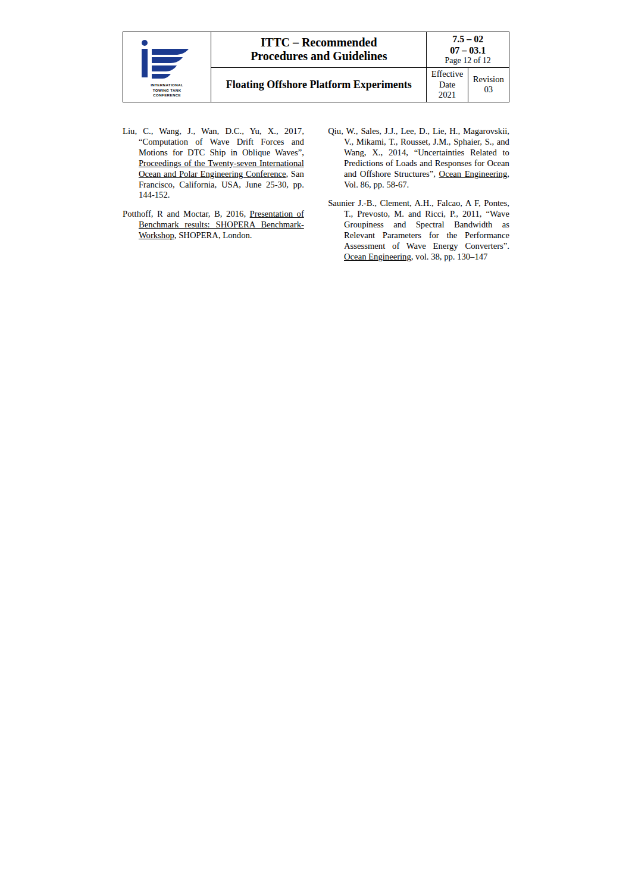| INTERNATIONAL TOWING TANK CONFERENCE | ITTC – Recommended Procedures and Guidelines | 7.5 – 02 07 – 03.1 Page 12 of 12 |
| Floating Offshore Platform Experiments | Effective Date 2021 | Revision 03 |
Liu, C., Wang, J., Wan, D.C., Yu, X., 2017, “Computation of Wave Drift Forces and Motions for DTC Ship in Oblique Waves”, Proceedings of the Twenty-seven International Ocean and Polar Engineering Conference, San Francisco, California, USA, June 25-30, pp. 144-152.
Potthoff, R and Moctar, B, 2016, Presentation of Benchmark results: SHOPERA Benchmark-Workshop, SHOPERA, London.
Qiu, W., Sales, J.J., Lee, D., Lie, H., Magarovskii, V., Mikami, T., Rousset, J.M., Sphaier, S., and Wang, X., 2014, “Uncertainties Related to Predictions of Loads and Responses for Ocean and Offshore Structures”, Ocean Engineering, Vol. 86, pp. 58-67.
Saunier J.-B., Clement, A.H., Falcao, A F, Pontes, T., Prevosto, M. and Ricci, P., 2011, “Wave Groupiness and Spectral Bandwidth as Relevant Parameters for the Performance Assessment of Wave Energy Converters”. Ocean Engineering, vol. 38, pp. 130–147